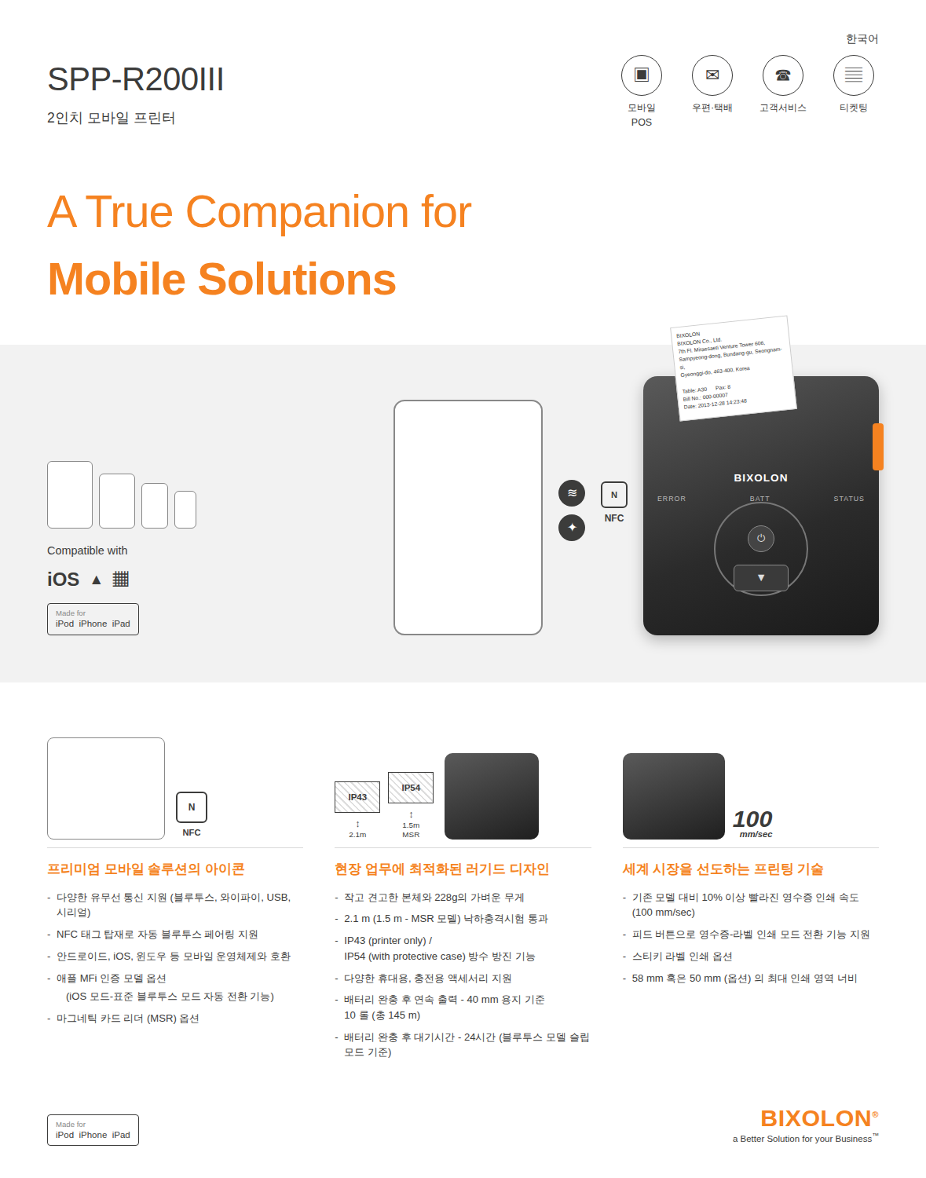한국어
SPP-R200III
2인치 모바일 프린터
▣모바일 POS
✉우편·택배
☎고객서비스
▤티켓팅
A True Companion for
Mobile Solutions
Compatible with
iOS ▲ ▦
Made for iPod iPhone iPad
≋ ✦
N NFC
BIXOLON
BIXOLON Co., Ltd.
7th Fl. Miraesaeti Venture Tower 606,
Sampyeong-dong, Bundang-gu, Seongnam-si,
Gyeonggi-do, 463-400, Korea
Table: A30 Pax: 8
Bill No.: 000-00007
Date: 2013-12-28 14:23:48
Chikaratsu Ice 8.90
Strip Buffalo Wings 3.90
Avocado Mixed 16.00
Sub-Total 28.90
Service Charge (10%) 2.89
BIXOLON
ERROR BATT STATUS
⏻
▼
N NFC
프리미엄 모바일 솔루션의 아이콘
다양한 유무선 통신 지원 (블루투스, 와이파이, USB, 시리얼)
NFC 태그 탑재로 자동 블루투스 페어링 지원
안드로이드, iOS, 윈도우 등 모바일 운영체제와 호환
애플 MFi 인증 모델 옵션
(iOS 모드-표준 블루투스 모드 자동 전환 기능)
마그네틱 카드 리더 (MSR) 옵션
IP43
↕2.1m
IP54
↕1.5m
MSR
현장 업무에 최적화된 러기드 디자인
작고 견고한 본체와 228g의 가벼운 무게
2.1 m (1.5 m - MSR 모델) 낙하충격시험 통과
IP43 (printer only) /
IP54 (with protective case) 방수 방진 기능
다양한 휴대용, 충전용 액세서리 지원
배터리 완충 후 연속 출력 - 40 mm 용지 기준
10 롤 (총 145 m)
배터리 완충 후 대기시간 - 24시간 (블루투스 모델 슬립모드 기준)
100 mm/sec
세계 시장을 선도하는 프린팅 기술
기존 모델 대비 10% 이상 빨라진 영수증 인쇄 속도 (100 mm/sec)
피드 버튼으로 영수증-라벨 인쇄 모드 전환 기능 지원
스티키 라벨 인쇄 옵션
58 mm 혹은 50 mm (옵션) 의 최대 인쇄 영역 너비
Made for iPod iPhone iPad
BIXOLON®
a Better Solution for your Business™